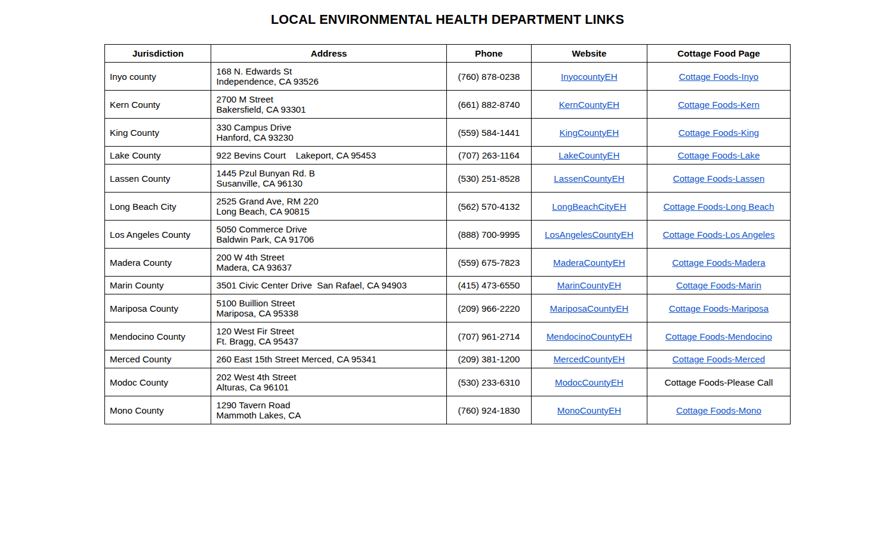LOCAL ENVIRONMENTAL HEALTH DEPARTMENT LINKS
| Jurisdiction | Address | Phone | Website | Cottage Food Page |
| --- | --- | --- | --- | --- |
| Inyo county | 168 N. Edwards St Independence, CA 93526 | (760) 878-0238 | InyocountyEH | Cottage Foods-Inyo |
| Kern County | 2700 M Street Bakersfield, CA 93301 | (661) 882-8740 | KernCountyEH | Cottage Foods-Kern |
| King County | 330 Campus Drive Hanford, CA 93230 | (559) 584-1441 | KingCountyEH | Cottage Foods-King |
| Lake County | 922 Bevins Court Lakeport, CA 95453 | (707) 263-1164 | LakeCountyEH | Cottage Foods-Lake |
| Lassen County | 1445 Pzul Bunyan Rd. B Susanville, CA 96130 | (530) 251-8528 | LassenCountyEH | Cottage Foods-Lassen |
| Long Beach City | 2525 Grand Ave, RM 220 Long Beach, CA 90815 | (562) 570-4132 | LongBeachCityEH | Cottage Foods-Long Beach |
| Los Angeles County | 5050 Commerce Drive Baldwin Park, CA 91706 | (888) 700-9995 | LosAngelesCountyEH | Cottage Foods-Los Angeles |
| Madera County | 200 W 4th Street Madera, CA 93637 | (559) 675-7823 | MaderaCountyEH | Cottage Foods-Madera |
| Marin County | 3501 Civic Center Drive San Rafael, CA 94903 | (415) 473-6550 | MarinCountyEH | Cottage Foods-Marin |
| Mariposa County | 5100 Buillion Street Mariposa, CA 95338 | (209) 966-2220 | MariposaCountyEH | Cottage Foods-Mariposa |
| Mendocino County | 120 West Fir Street Ft. Bragg, CA 95437 | (707) 961-2714 | MendocinoCountyEH | Cottage Foods-Mendocino |
| Merced County | 260 East 15th Street Merced, CA 95341 | (209) 381-1200 | MercedCountyEH | Cottage Foods-Merced |
| Modoc County | 202 West 4th Street Alturas, Ca 96101 | (530) 233-6310 | ModocCountyEH | Cottage Foods-Please Call |
| Mono County | 1290 Tavern Road Mammoth Lakes, CA | (760) 924-1830 | MonoCountyEH | Cottage Foods-Mono |